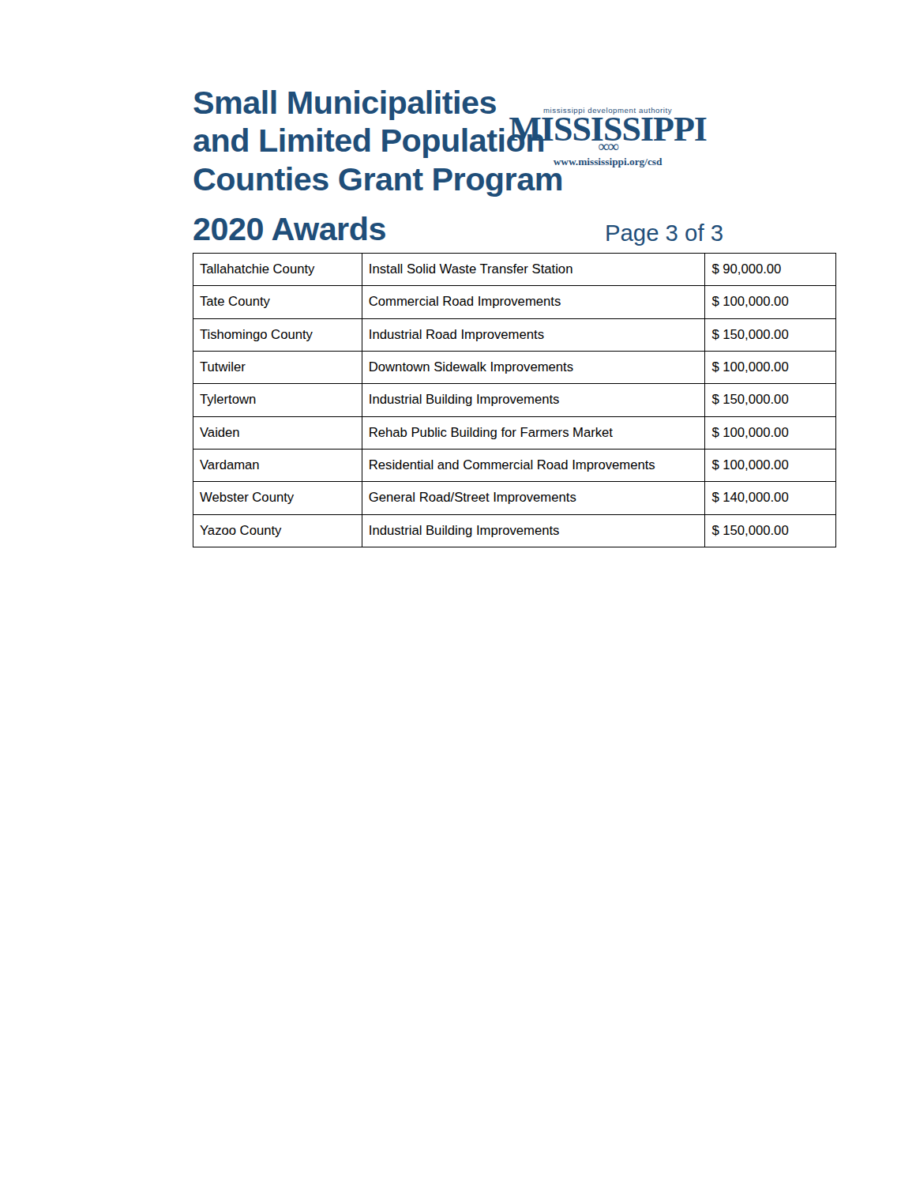Small Municipalities
and Limited Population
Counties Grant Program
mississippi development authority
MISSISSIPPI
∞∞
www.mississippi.org/csd
2020 Awards Page 3 of 3
| Tallahatchie County | Install Solid Waste Transfer Station | $ 90,000.00 |
| Tate County | Commercial Road Improvements | $ 100,000.00 |
| Tishomingo County | Industrial Road Improvements | $ 150,000.00 |
| Tutwiler | Downtown Sidewalk Improvements | $ 100,000.00 |
| Tylertown | Industrial Building Improvements | $ 150,000.00 |
| Vaiden | Rehab Public Building for Farmers Market | $ 100,000.00 |
| Vardaman | Residential and Commercial Road Improvements | $ 100,000.00 |
| Webster County | General Road/Street Improvements | $ 140,000.00 |
| Yazoo County | Industrial Building Improvements | $ 150,000.00 |